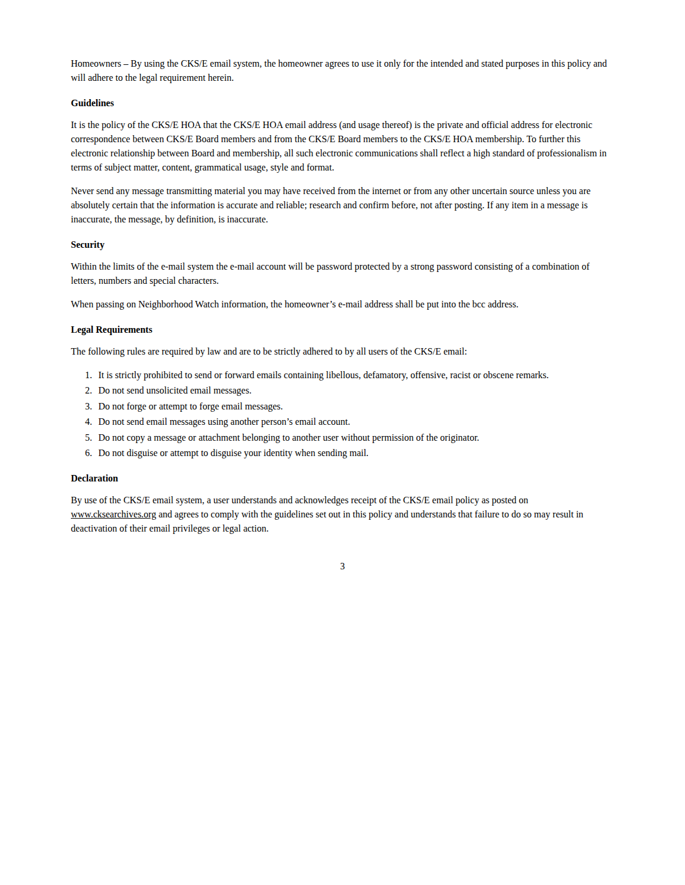Homeowners – By using the CKS/E email system, the homeowner agrees to use it only for the intended and stated purposes in this policy and will adhere to the legal requirement herein.
Guidelines
It is the policy of the CKS/E HOA that the CKS/E HOA email address (and usage thereof) is the private and official address for electronic correspondence between CKS/E Board members and from the CKS/E Board members to the CKS/E HOA membership. To further this electronic relationship between Board and membership, all such electronic communications shall reflect a high standard of professionalism in terms of subject matter, content, grammatical usage, style and format.
Never send any message transmitting material you may have received from the internet or from any other uncertain source unless you are absolutely certain that the information is accurate and reliable; research and confirm before, not after posting. If any item in a message is inaccurate, the message, by definition, is inaccurate.
Security
Within the limits of the e-mail system the e-mail account will be password protected by a strong password consisting of a combination of letters, numbers and special characters.
When passing on Neighborhood Watch information, the homeowner’s e-mail address shall be put into the bcc address.
Legal Requirements
The following rules are required by law and are to be strictly adhered to by all users of the CKS/E email:
It is strictly prohibited to send or forward emails containing libellous, defamatory, offensive, racist or obscene remarks.
Do not send unsolicited email messages.
Do not forge or attempt to forge email messages.
Do not send email messages using another person’s email account.
Do not copy a message or attachment belonging to another user without permission of the originator.
Do not disguise or attempt to disguise your identity when sending mail.
Declaration
By use of the CKS/E email system, a user understands and acknowledges receipt of the CKS/E email policy as posted on www.cksearchives.org and agrees to comply with the guidelines set out in this policy and understands that failure to do so may result in deactivation of their email privileges or legal action.
3